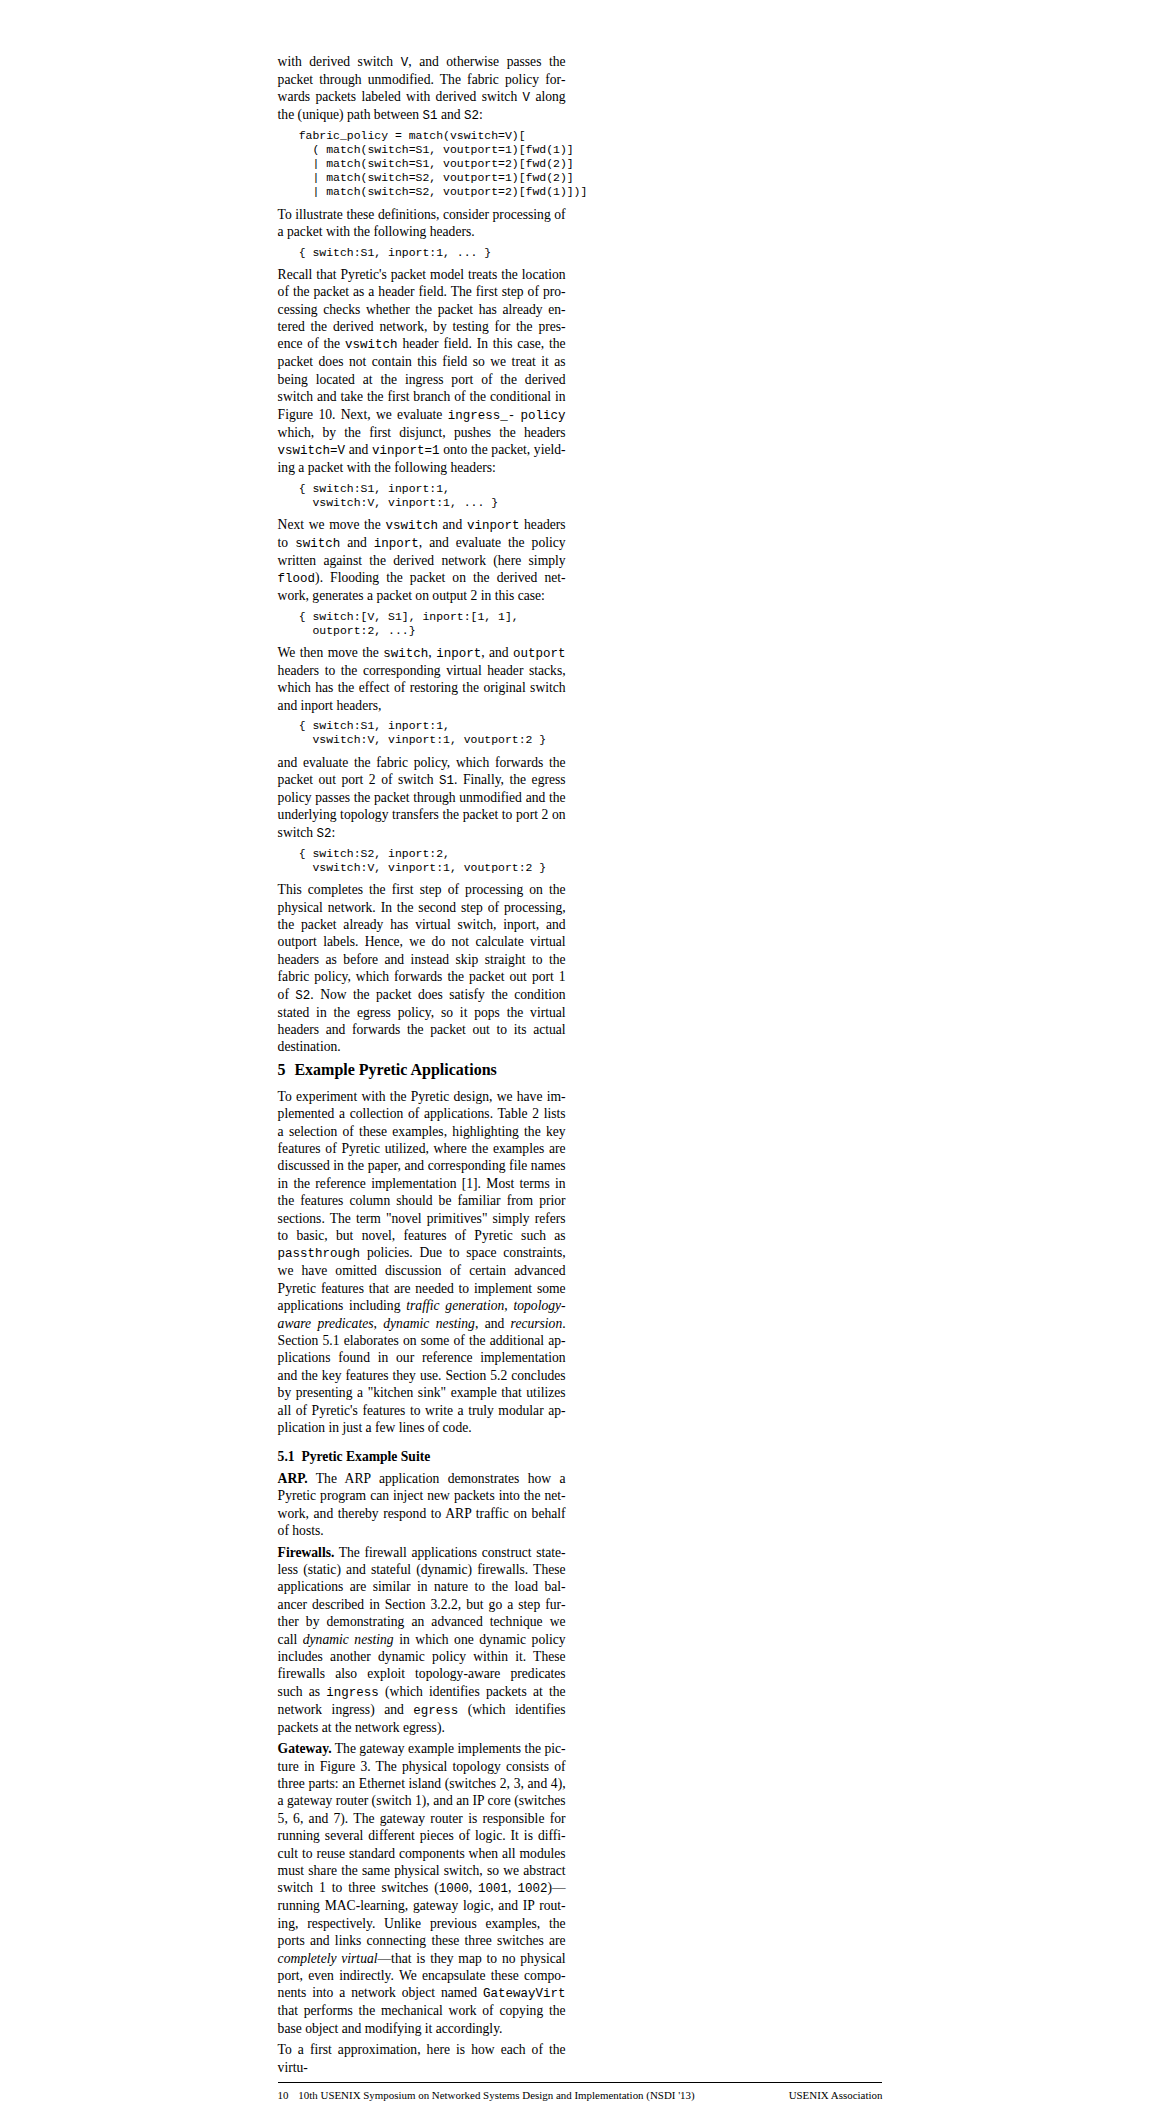with derived switch V, and otherwise passes the packet through unmodified. The fabric policy forwards packets labeled with derived switch V along the (unique) path between S1 and S2:
fabric_policy = match(vswitch=V)[ ( match(switch=S1, voutport=1)[fwd(1)] | match(switch=S1, voutport=2)[fwd(2)] | match(switch=S2, voutport=1)[fwd(2)] | match(switch=S2, voutport=2)[fwd(1)])]
To illustrate these definitions, consider processing of a packet with the following headers.
{ switch:S1, inport:1, ... }
Recall that Pyretic's packet model treats the location of the packet as a header field. The first step of processing checks whether the packet has already entered the derived network, by testing for the presence of the vswitch header field. In this case, the packet does not contain this field so we treat it as being located at the ingress port of the derived switch and take the first branch of the conditional in Figure 10. Next, we evaluate ingress_- policy which, by the first disjunct, pushes the headers vswitch=V and vinport=1 onto the packet, yielding a packet with the following headers:
{ switch:S1, inport:1, vswitch:V, vinport:1, ... }
Next we move the vswitch and vinport headers to switch and inport, and evaluate the policy written against the derived network (here simply flood). Flooding the packet on the derived network, generates a packet on output 2 in this case:
{ switch:[V, S1], inport:[1, 1], outport:2, ...}
We then move the switch, inport, and outport headers to the corresponding virtual header stacks, which has the effect of restoring the original switch and inport headers,
{ switch:S1, inport:1, vswitch:V, vinport:1, voutport:2 }
and evaluate the fabric policy, which forwards the packet out port 2 of switch S1. Finally, the egress policy passes the packet through unmodified and the underlying topology transfers the packet to port 2 on switch S2:
{ switch:S2, inport:2, vswitch:V, vinport:1, voutport:2 }
This completes the first step of processing on the physical network. In the second step of processing, the packet already has virtual switch, inport, and outport labels. Hence, we do not calculate virtual headers as before and instead skip straight to the fabric policy, which forwards the packet out port 1 of S2. Now the packet does satisfy the condition stated in the egress policy, so it pops the virtual headers and forwards the packet out to its actual destination.
5 Example Pyretic Applications
To experiment with the Pyretic design, we have implemented a collection of applications. Table 2 lists a selection of these examples, highlighting the key features of Pyretic utilized, where the examples are discussed in the paper, and corresponding file names in the reference implementation [1]. Most terms in the features column should be familiar from prior sections. The term "novel primitives" simply refers to basic, but novel, features of Pyretic such as passthrough policies. Due to space constraints, we have omitted discussion of certain advanced Pyretic features that are needed to implement some applications including traffic generation, topology-aware predicates, dynamic nesting, and recursion. Section 5.1 elaborates on some of the additional applications found in our reference implementation and the key features they use. Section 5.2 concludes by presenting a "kitchen sink" example that utilizes all of Pyretic's features to write a truly modular application in just a few lines of code.
5.1 Pyretic Example Suite
ARP. The ARP application demonstrates how a Pyretic program can inject new packets into the network, and thereby respond to ARP traffic on behalf of hosts.
Firewalls. The firewall applications construct stateless (static) and stateful (dynamic) firewalls. These applications are similar in nature to the load balancer described in Section 3.2.2, but go a step further by demonstrating an advanced technique we call dynamic nesting in which one dynamic policy includes another dynamic policy within it. These firewalls also exploit topology-aware predicates such as ingress (which identifies packets at the network ingress) and egress (which identifies packets at the network egress).
Gateway. The gateway example implements the picture in Figure 3. The physical topology consists of three parts: an Ethernet island (switches 2, 3, and 4), a gateway router (switch 1), and an IP core (switches 5, 6, and 7). The gateway router is responsible for running several different pieces of logic. It is difficult to reuse standard components when all modules must share the same physical switch, so we abstract switch 1 to three switches (1000, 1001, 1002)—running MAC-learning, gateway logic, and IP routing, respectively. Unlike previous examples, the ports and links connecting these three switches are completely virtual—that is they map to no physical port, even indirectly. We encapsulate these components into a network object named GatewayVirt that performs the mechanical work of copying the base object and modifying it accordingly.
To a first approximation, here is how each of the virtu-
1010th USENIX Symposium on Networked Systems Design and Implementation (NSDI '13)
USENIX Association